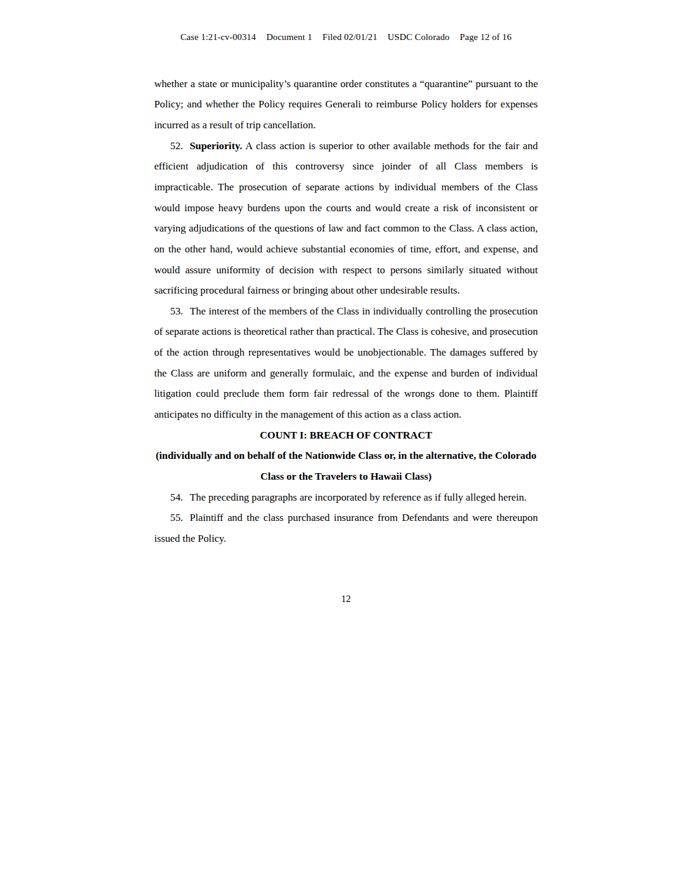Case 1:21-cv-00314 Document 1 Filed 02/01/21 USDC Colorado Page 12 of 16
whether a state or municipality’s quarantine order constitutes a “quarantine” pursuant to the Policy; and whether the Policy requires Generali to reimburse Policy holders for expenses incurred as a result of trip cancellation.
52. Superiority. A class action is superior to other available methods for the fair and efficient adjudication of this controversy since joinder of all Class members is impracticable. The prosecution of separate actions by individual members of the Class would impose heavy burdens upon the courts and would create a risk of inconsistent or varying adjudications of the questions of law and fact common to the Class. A class action, on the other hand, would achieve substantial economies of time, effort, and expense, and would assure uniformity of decision with respect to persons similarly situated without sacrificing procedural fairness or bringing about other undesirable results.
53. The interest of the members of the Class in individually controlling the prosecution of separate actions is theoretical rather than practical. The Class is cohesive, and prosecution of the action through representatives would be unobjectionable. The damages suffered by the Class are uniform and generally formulaic, and the expense and burden of individual litigation could preclude them form fair redressal of the wrongs done to them. Plaintiff anticipates no difficulty in the management of this action as a class action.
COUNT I: BREACH OF CONTRACT
(individually and on behalf of the Nationwide Class or, in the alternative, the Colorado
Class or the Travelers to Hawaii Class)
54. The preceding paragraphs are incorporated by reference as if fully alleged herein.
55. Plaintiff and the class purchased insurance from Defendants and were thereupon issued the Policy.
12